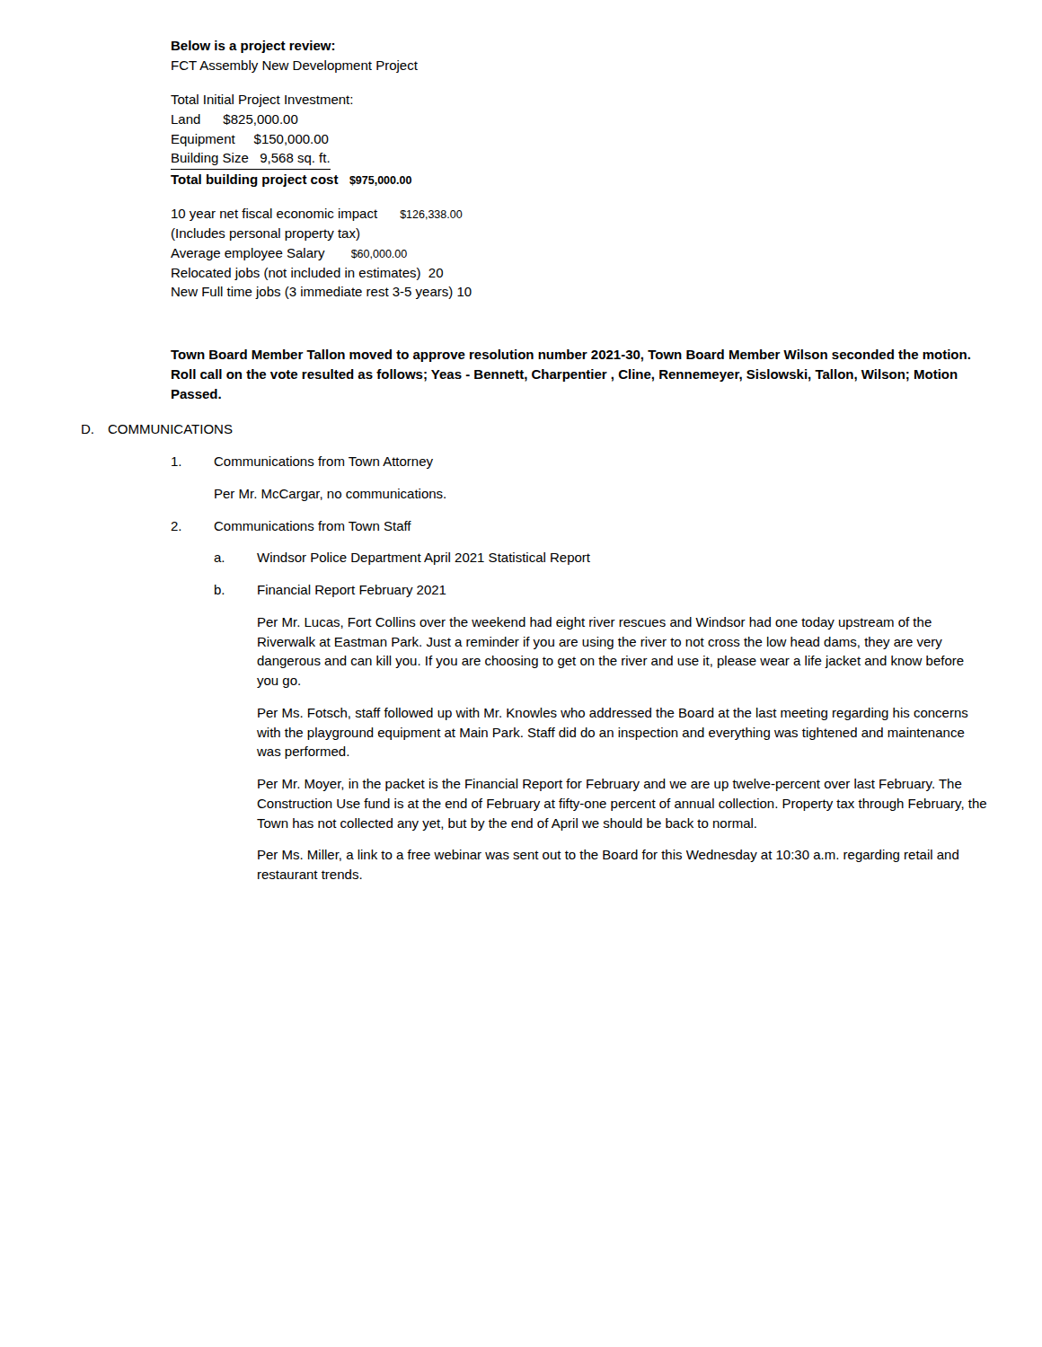Below is a project review:
FCT Assembly New Development Project
Total Initial Project Investment:
Land $825,000.00
Equipment $150,000.00
Building Size 9,568 sq. ft.
Total building project cost $975,000.00
10 year net fiscal economic impact $126,338.00
(Includes personal property tax)
Average employee Salary $60,000.00
Relocated jobs (not included in estimates) 20
New Full time jobs (3 immediate rest 3-5 years) 10
Town Board Member Tallon moved to approve resolution number 2021-30, Town Board Member Wilson seconded the motion. Roll call on the vote resulted as follows; Yeas - Bennett, Charpentier , Cline, Rennemeyer, Sislowski, Tallon, Wilson; Motion Passed.
D.
COMMUNICATIONS
1.
Communications from Town Attorney
Per Mr. McCargar, no communications.
2.
Communications from Town Staff
a.
Windsor Police Department April 2021 Statistical Report
b.
Financial Report February 2021
Per Mr. Lucas, Fort Collins over the weekend had eight river rescues and Windsor had one today upstream of the Riverwalk at Eastman Park. Just a reminder if you are using the river to not cross the low head dams, they are very dangerous and can kill you. If you are choosing to get on the river and use it, please wear a life jacket and know before you go.
Per Ms. Fotsch, staff followed up with Mr. Knowles who addressed the Board at the last meeting regarding his concerns with the playground equipment at Main Park. Staff did do an inspection and everything was tightened and maintenance was performed.
Per Mr. Moyer, in the packet is the Financial Report for February and we are up twelve-percent over last February. The Construction Use fund is at the end of February at fifty-one percent of annual collection. Property tax through February, the Town has not collected any yet, but by the end of April we should be back to normal.
Per Ms. Miller, a link to a free webinar was sent out to the Board for this Wednesday at 10:30 a.m. regarding retail and restaurant trends.